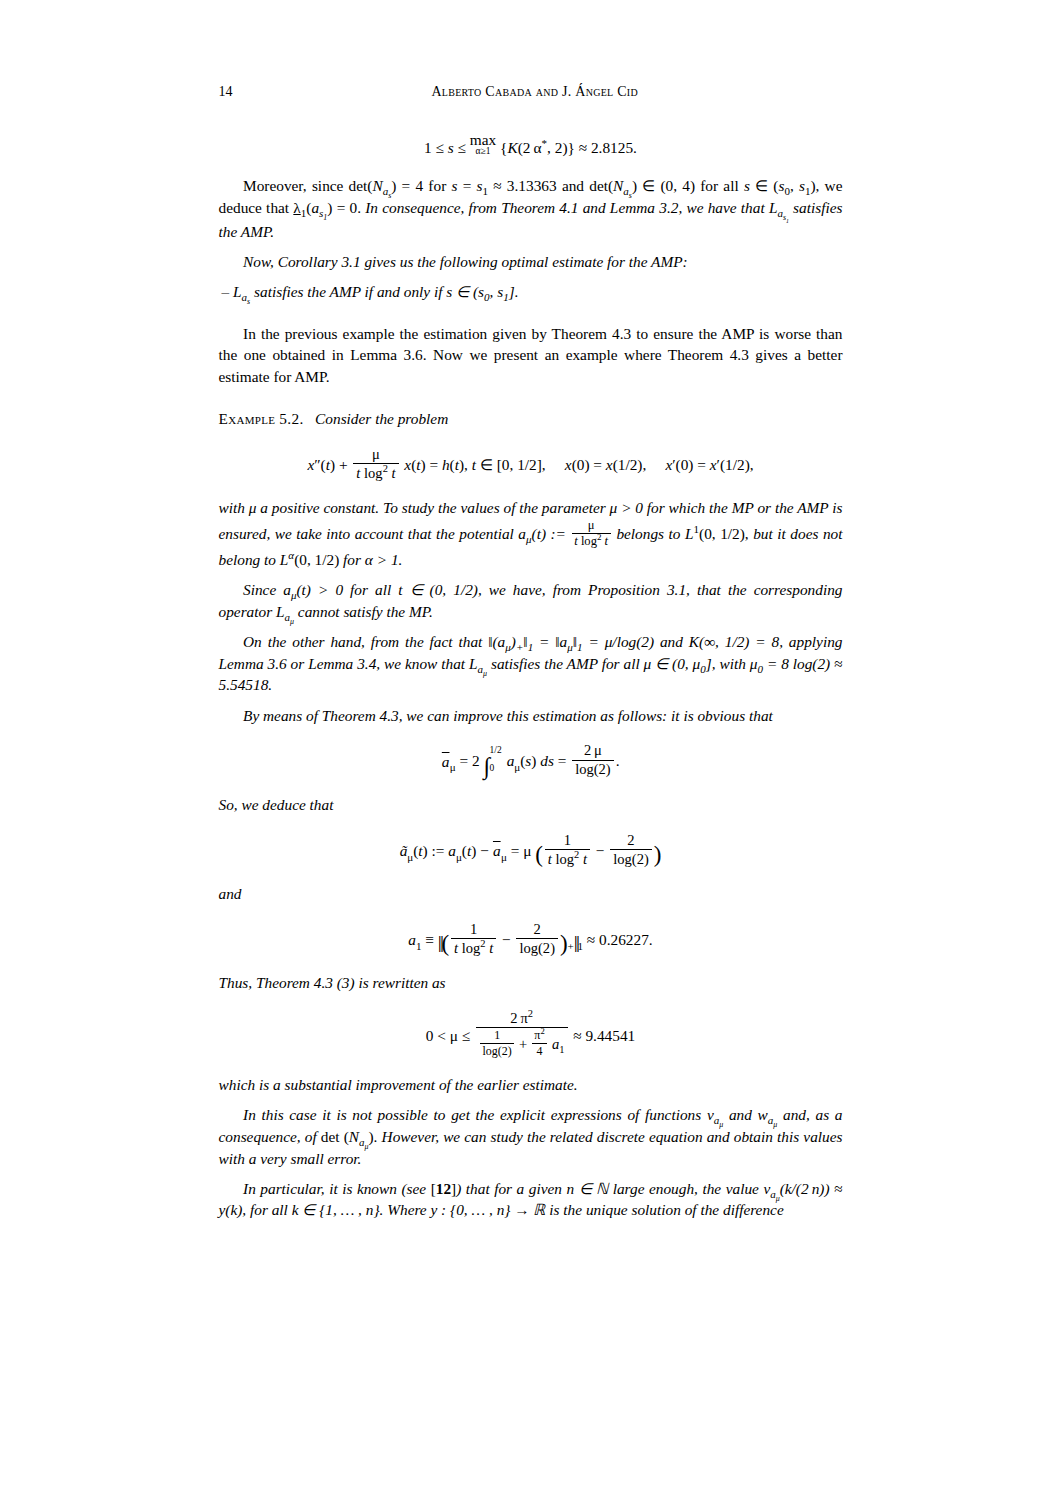14 Alberto Cabada and J. Ángel Cid
1 ≤ s ≤ max α≥1 {K(2 α*, 2)} ≈ 2.8125.
Moreover, since det(Nas) = 4 for s = s1 ≈ 3.13363 and det(Nas) ∈ (0, 4) for all s ∈ (s0, s1), we deduce that λ1(as1) = 0. In consequence, from Theorem 4.1 and Lemma 3.2, we have that Las1 satisfies the AMP.
Now, Corollary 3.1 gives us the following optimal estimate for the AMP:
– Las satisfies the AMP if and only if s ∈ (s0, s1].
In the previous example the estimation given by Theorem 4.3 to ensure the AMP is worse than the one obtained in Lemma 3.6. Now we present an example where Theorem 4.3 gives a better estimate for AMP.
Example 5.2. Consider the problem
x″(t) + μt log2 t x(t) = h(t), t ∈ [0, 1/2], x(0) = x(1/2), x′(0) = x′(1/2),
with μ a positive constant. To study the values of the parameter μ > 0 for which the MP or the AMP is ensured, we take into account that the potential aμ(t) := μt log2 t belongs to L1(0, 1/2), but it does not belong to Lα(0, 1/2) for α > 1.
Since aμ(t) > 0 for all t ∈ (0, 1/2), we have, from Proposition 3.1, that the corresponding operator Laμ cannot satisfy the MP.
On the other hand, from the fact that ‖(aμ)+‖1 = ‖aμ‖1 = μ/log(2) and K(∞, 1/2) = 8, applying Lemma 3.6 or Lemma 3.4, we know that Laμ satisfies the AMP for all μ ∈ (0, μ0], with μ0 = 8 log(2) ≈ 5.54518.
By means of Theorem 4.3, we can improve this estimation as follows: it is obvious that
aμ = 2 ∫1/20 aμ(s) ds = 2 μ log(2).
So, we deduce that
ãμ(t) := aμ(t) − aμ = μ (1 t log2 t − 2 log(2))
and
a1 ≡ ‖(1 t log2 t − 2 log(2))+‖1 ≈ 0.26227.
Thus, Theorem 4.3 (3) is rewritten as
0 < μ ≤ 2 π21 log(2) + π24 a1 ≈ 9.44541
which is a substantial improvement of the earlier estimate.
In this case it is not possible to get the explicit expressions of functions vaμ and waμ and, as a consequence, of det (Naμ). However, we can study the related discrete equation and obtain this values with a very small error.
In particular, it is known (see [12]) that for a given n ∈ ℕ large enough, the value vaμ(k/(2 n)) ≈ y(k), for all k ∈ {1, … , n}. Where y : {0, … , n} → ℝ is the unique solution of the difference